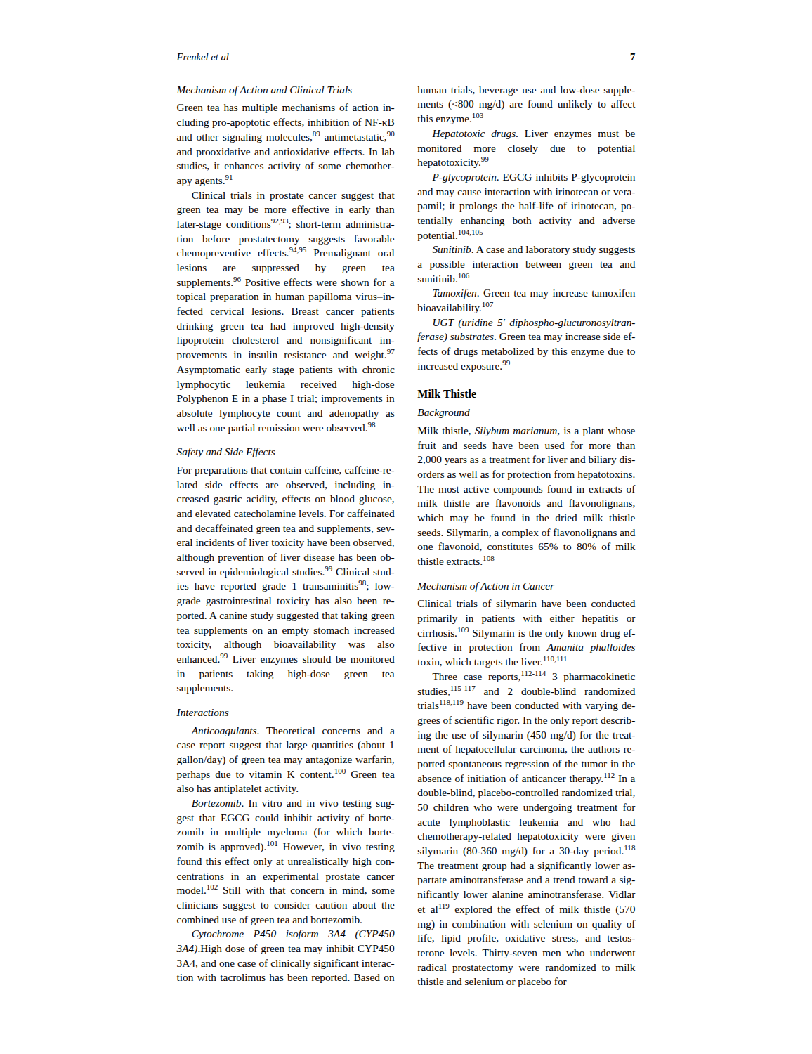Frenkel et al 7
Mechanism of Action and Clinical Trials
Green tea has multiple mechanisms of action including pro-apoptotic effects, inhibition of NF-κB and other signaling molecules,89 antimetastatic,90 and prooxidative and antioxidative effects. In lab studies, it enhances activity of some chemotherapy agents.91
Clinical trials in prostate cancer suggest that green tea may be more effective in early than later-stage conditions92,93; short-term administration before prostatectomy suggests favorable chemopreventive effects.94,95 Premalignant oral lesions are suppressed by green tea supplements.96 Positive effects were shown for a topical preparation in human papilloma virus–infected cervical lesions. Breast cancer patients drinking green tea had improved high-density lipoprotein cholesterol and nonsignificant improvements in insulin resistance and weight.97 Asymptomatic early stage patients with chronic lymphocytic leukemia received high-dose Polyphenon E in a phase I trial; improvements in absolute lymphocyte count and adenopathy as well as one partial remission were observed.98
Safety and Side Effects
For preparations that contain caffeine, caffeine-related side effects are observed, including increased gastric acidity, effects on blood glucose, and elevated catecholamine levels. For caffeinated and decaffeinated green tea and supplements, several incidents of liver toxicity have been observed, although prevention of liver disease has been observed in epidemiological studies.99 Clinical studies have reported grade 1 transaminitis98; low-grade gastrointestinal toxicity has also been reported. A canine study suggested that taking green tea supplements on an empty stomach increased toxicity, although bioavailability was also enhanced.99 Liver enzymes should be monitored in patients taking high-dose green tea supplements.
Interactions
Anticoagulants. Theoretical concerns and a case report suggest that large quantities (about 1 gallon/day) of green tea may antagonize warfarin, perhaps due to vitamin K content.100 Green tea also has antiplatelet activity.
Bortezomib. In vitro and in vivo testing suggest that EGCG could inhibit activity of bortezomib in multiple myeloma (for which bortezomib is approved).101 However, in vivo testing found this effect only at unrealistically high concentrations in an experimental prostate cancer model.102 Still with that concern in mind, some clinicians suggest to consider caution about the combined use of green tea and bortezomib.
Cytochrome P450 isoform 3A4 (CYP450 3A4).High dose of green tea may inhibit CYP450 3A4, and one case of clinically significant interaction with tacrolimus has been reported. Based on human trials, beverage use and low-dose supplements (<800 mg/d) are found unlikely to affect this enzyme.103
Hepatotoxic drugs. Liver enzymes must be monitored more closely due to potential hepatotoxicity.99
P-glycoprotein. EGCG inhibits P-glycoprotein and may cause interaction with irinotecan or verapamil; it prolongs the half-life of irinotecan, potentially enhancing both activity and adverse potential.104,105
Sunitinib. A case and laboratory study suggests a possible interaction between green tea and sunitinib.106
Tamoxifen. Green tea may increase tamoxifen bioavailability.107
UGT (uridine 5′ diphospho-glucuronosyltranferase) substrates. Green tea may increase side effects of drugs metabolized by this enzyme due to increased exposure.99
Milk Thistle
Background
Milk thistle, Silybum marianum, is a plant whose fruit and seeds have been used for more than 2,000 years as a treatment for liver and biliary disorders as well as for protection from hepatotoxins. The most active compounds found in extracts of milk thistle are flavonoids and flavonolignans, which may be found in the dried milk thistle seeds. Silymarin, a complex of flavonolignans and one flavonoid, constitutes 65% to 80% of milk thistle extracts.108
Mechanism of Action in Cancer
Clinical trials of silymarin have been conducted primarily in patients with either hepatitis or cirrhosis.109 Silymarin is the only known drug effective in protection from Amanita phalloides toxin, which targets the liver.110,111
Three case reports,112-114 3 pharmacokinetic studies,115-117 and 2 double-blind randomized trials118,119 have been conducted with varying degrees of scientific rigor. In the only report describing the use of silymarin (450 mg/d) for the treatment of hepatocellular carcinoma, the authors reported spontaneous regression of the tumor in the absence of initiation of anticancer therapy.112 In a double-blind, placebo-controlled randomized trial, 50 children who were undergoing treatment for acute lymphoblastic leukemia and who had chemotherapy-related hepatotoxicity were given silymarin (80-360 mg/d) for a 30-day period.118 The treatment group had a significantly lower aspartate aminotransferase and a trend toward a significantly lower alanine aminotransferase. Vidlar et al119 explored the effect of milk thistle (570 mg) in combination with selenium on quality of life, lipid profile, oxidative stress, and testosterone levels. Thirty-seven men who underwent radical prostatectomy were randomized to milk thistle and selenium or placebo for